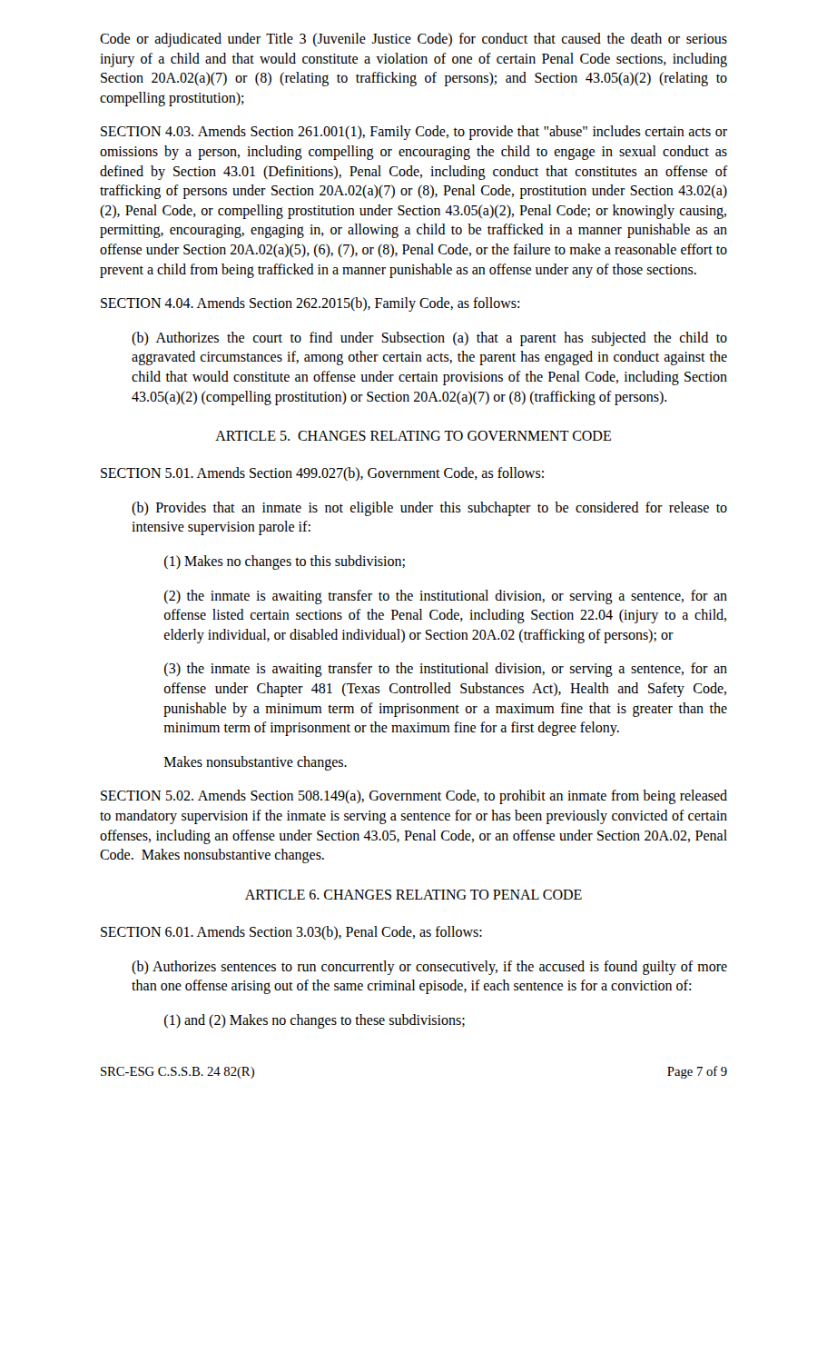Code or adjudicated under Title 3 (Juvenile Justice Code) for conduct that caused the death or serious injury of a child and that would constitute a violation of one of certain Penal Code sections, including Section 20A.02(a)(7) or (8) (relating to trafficking of persons); and Section 43.05(a)(2) (relating to compelling prostitution);
SECTION 4.03. Amends Section 261.001(1), Family Code, to provide that "abuse" includes certain acts or omissions by a person, including compelling or encouraging the child to engage in sexual conduct as defined by Section 43.01 (Definitions), Penal Code, including conduct that constitutes an offense of trafficking of persons under Section 20A.02(a)(7) or (8), Penal Code, prostitution under Section 43.02(a)(2), Penal Code, or compelling prostitution under Section 43.05(a)(2), Penal Code; or knowingly causing, permitting, encouraging, engaging in, or allowing a child to be trafficked in a manner punishable as an offense under Section 20A.02(a)(5), (6), (7), or (8), Penal Code, or the failure to make a reasonable effort to prevent a child from being trafficked in a manner punishable as an offense under any of those sections.
SECTION 4.04. Amends Section 262.2015(b), Family Code, as follows:
(b) Authorizes the court to find under Subsection (a) that a parent has subjected the child to aggravated circumstances if, among other certain acts, the parent has engaged in conduct against the child that would constitute an offense under certain provisions of the Penal Code, including Section 43.05(a)(2) (compelling prostitution) or Section 20A.02(a)(7) or (8) (trafficking of persons).
ARTICLE 5. CHANGES RELATING TO GOVERNMENT CODE
SECTION 5.01. Amends Section 499.027(b), Government Code, as follows:
(b) Provides that an inmate is not eligible under this subchapter to be considered for release to intensive supervision parole if:
(1) Makes no changes to this subdivision;
(2) the inmate is awaiting transfer to the institutional division, or serving a sentence, for an offense listed certain sections of the Penal Code, including Section 22.04 (injury to a child, elderly individual, or disabled individual) or Section 20A.02 (trafficking of persons); or
(3) the inmate is awaiting transfer to the institutional division, or serving a sentence, for an offense under Chapter 481 (Texas Controlled Substances Act), Health and Safety Code, punishable by a minimum term of imprisonment or a maximum fine that is greater than the minimum term of imprisonment or the maximum fine for a first degree felony.
Makes nonsubstantive changes.
SECTION 5.02. Amends Section 508.149(a), Government Code, to prohibit an inmate from being released to mandatory supervision if the inmate is serving a sentence for or has been previously convicted of certain offenses, including an offense under Section 43.05, Penal Code, or an offense under Section 20A.02, Penal Code. Makes nonsubstantive changes.
ARTICLE 6. CHANGES RELATING TO PENAL CODE
SECTION 6.01. Amends Section 3.03(b), Penal Code, as follows:
(b) Authorizes sentences to run concurrently or consecutively, if the accused is found guilty of more than one offense arising out of the same criminal episode, if each sentence is for a conviction of:
(1) and (2) Makes no changes to these subdivisions;
SRC-ESG C.S.S.B. 24 82(R) Page 7 of 9